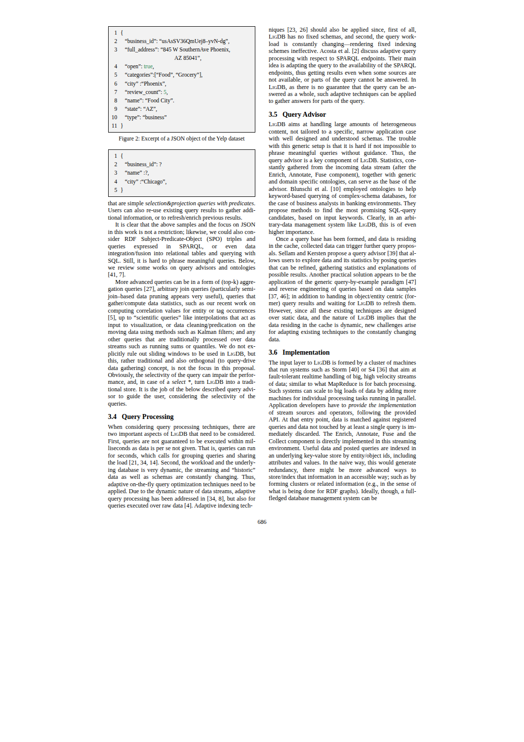| 1 | { |
| 2 | “business_id”: “usAsSV36QmUej8–yvN-dg”, |
| 3 | “full_address”: “845 W SouthernAve Phoenix, |
| | AZ 85041”, |
| 4 | “open”: true , |
| 5 | “categories”:[“Food”, “Grocery”], |
| 6 | “city” :“Phoenix”, |
| 7 | “review_count”: 5 , |
| 8 | “name”: “Food City”. |
| 9 | “state”: “AZ”, |
| 10 | “type”: “business” |
| 11 | } |
Figure 2: Excerpt of a JSON object of the Yelp dataset
| 1 | { |
| 2 | “business_id”: ? |
| 3 | “name” :?, |
| 4 | “city” :“Chicago”, |
| 5 | } |
that are simple selection&projection queries with predicates. Users can also re-use existing query results to gather additional information, or to refresh/enrich previous results.
It is clear that the above samples and the focus on JSON in this work is not a restriction; likewise, we could also consider RDF Subject-Predicate-Object (SPO) triples and queries expressed in SPARQL, or even data integration/fusion into relational tables and querying with SQL. Still, it is hard to phrase meaningful queries. Below, we review some works on query advisors and ontologies [41, 7].
More advanced queries can be in a form of (top-k) aggregation queries [27], arbitrary join queries (particularly semi-join–based data pruning appears very useful), queries that gather/compute data statistics, such as our recent work on computing correlation values for entity or tag occurrences [5], up to “scientific queries” like interpolations that act as input to visualization, or data cleaning/predication on the moving data using methods such as Kalman filters; and any other queries that are traditionally processed over data streams such as running sums or quantiles. We do not explicitly rule out sliding windows to be used in LigDB, but this, rather traditional and also orthogonal (to query-drive data gathering) concept, is not the focus in this proposal. Obviously, the selectivity of the query can impair the performance, and, in case of a select *, turn LigDB into a traditional store. It is the job of the below described query advisor to guide the user, considering the selectivity of the queries.
3.4 Query Processing
When considering query processing techniques, there are two important aspects of LigDB that need to be considered. First, queries are not guaranteed to be executed within milliseconds as data is per se not given. That is, queries can run for seconds, which calls for grouping queries and sharing the load [21, 34, 14]. Second, the workload and the underlying database is very dynamic, the streaming and “historic” data as well as schemas are constantly changing. Thus, adaptive on-the-fly query optimization techniques need to be applied. Due to the dynamic nature of data streams, adaptive query processing has been addressed in [34, 8], but also for queries executed over raw data [4]. Adaptive indexing tech-
niques [23, 26] should also be applied since, first of all, LigDB has no fixed schemas, and second, the query workload is constantly changing—rendering fixed indexing schemes ineffective. Acosta et al. [2] discuss adaptive query processing with respect to SPARQL endpoints. Their main idea is adapting the query to the availability of the SPARQL endpoints, thus getting results even when some sources are not available, or parts of the query cannot be answered. In LigDB, as there is no guarantee that the query can be answered as a whole, such adaptive techniques can be applied to gather answers for parts of the query.
3.5 Query Advisor
LigDB aims at handling large amounts of heterogeneous content, not tailored to a specific, narrow application case with well designed and understood schemas. The trouble with this generic setup is that it is hard if not impossible to phrase meaningful queries without guidance. Thus, the query advisor is a key component of LigDB. Statistics, constantly gathered from the incoming data stream (after the Enrich, Annotate, Fuse component), together with generic and domain specific ontologies, can serve as the base of the advisor. Blunschi et al. [10] employed ontologies to help keyword-based querying of complex-schema databases, for the case of business analysts in banking environments. They propose methods to find the most promising SQL-query candidates, based on input keywords. Clearly, in an arbitrary-data management system like LigDB, this is of even higher importance.
Once a query base has been formed, and data is residing in the cache, collected data can trigger further query proposals. Sellam and Kersten propose a query advisor [39] that allows users to explore data and its statistics by posing queries that can be refined, gathering statistics and explanations of possible results. Another practical solution appears to be the application of the generic query-by-example paradigm [47] and reverse engineering of queries based on data samples [37, 46]; in addition to handing in object/entity centric (former) query results and waiting for LigDB to refresh them. However, since all these existing techniques are designed over static data, and the nature of LigDB implies that the data residing in the cache is dynamic, new challenges arise for adapting existing techniques to the constantly changing data.
3.6 Implementation
The input layer to LigDB is formed by a cluster of machines that run systems such as Storm [40] or S4 [36] that aim at fault-tolerant realtime handling of big, high velocity streams of data; similar to what MapReduce is for batch processing. Such systems can scale to big loads of data by adding more machines for individual processing tasks running in parallel. Application developers have to provide the implementation of stream sources and operators, following the provided API. At that entry point, data is matched against registered queries and data not touched by at least a single query is immediately discarded. The Enrich, Annotate, Fuse and the Collect component is directly implemented in this streaming environment. Useful data and posted queries are indexed in an underlying key-value store by entity/object ids, including attributes and values. In the naive way, this would generate redundancy, there might be more advanced ways to store/index that information in an accessible way; such as by forming clusters or related information (e.g., in the sense of what is being done for RDF graphs). Ideally, though, a full-fledged database management system can be
686